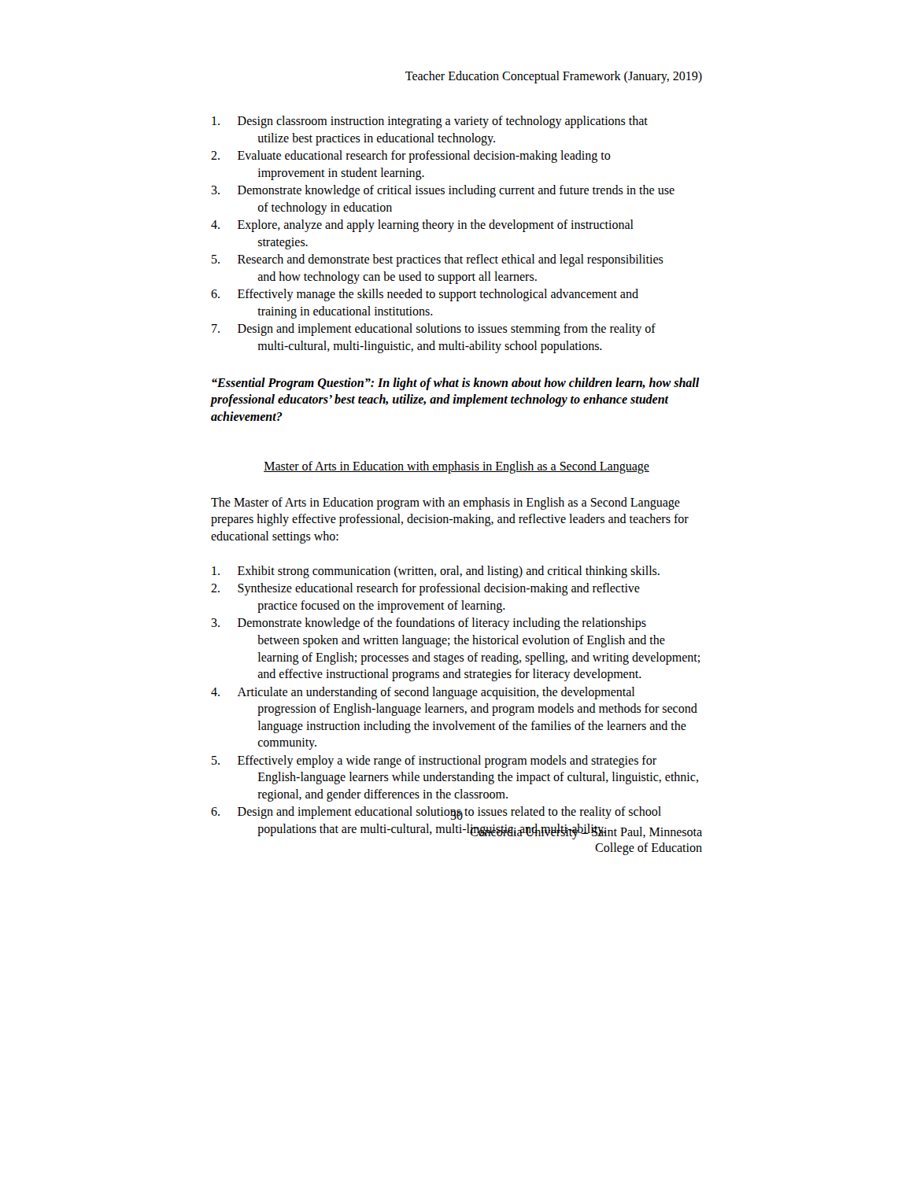Teacher Education Conceptual Framework (January, 2019)
1. Design classroom instruction integrating a variety of technology applications thatutilize best practices in educational technology.
2. Evaluate educational research for professional decision-making leading toimprovement in student learning.
3. Demonstrate knowledge of critical issues including current and future trends in the useof technology in education
4. Explore, analyze and apply learning theory in the development of instructionalstrategies.
5. Research and demonstrate best practices that reflect ethical and legal responsibilitiesand how technology can be used to support all learners.
6. Effectively manage the skills needed to support technological advancement andtraining in educational institutions.
7. Design and implement educational solutions to issues stemming from the reality ofmulti-cultural, multi-linguistic, and multi-ability school populations.
“Essential Program Question”: In light of what is known about how children learn, how shall professional educators’ best teach, utilize, and implement technology to enhance student achievement?
Master of Arts in Education with emphasis in English as a Second Language
The Master of Arts in Education program with an emphasis in English as a Second Language prepares highly effective professional, decision-making, and reflective leaders and teachers for educational settings who:
1. Exhibit strong communication (written, oral, and listing) and critical thinking skills.
2. Synthesize educational research for professional decision-making and reflectivepractice focused on the improvement of learning.
3. Demonstrate knowledge of the foundations of literacy including the relationshipsbetween spoken and written language; the historical evolution of English and the learning of English; processes and stages of reading, spelling, and writing development; and effective instructional programs and strategies for literacy development.
4. Articulate an understanding of second language acquisition, the developmentalprogression of English-language learners, and program models and methods for second language instruction including the involvement of the families of the learners and the community.
5. Effectively employ a wide range of instructional program models and strategies forEnglish-language learners while understanding the impact of cultural, linguistic, ethnic, regional, and gender differences in the classroom.
6. Design and implement educational solutions to issues related to the reality of schoolpopulations that are multi-cultural, multi-linguistic, and multi-ability.
30
Concordia University – Saint Paul, Minnesota
College of Education